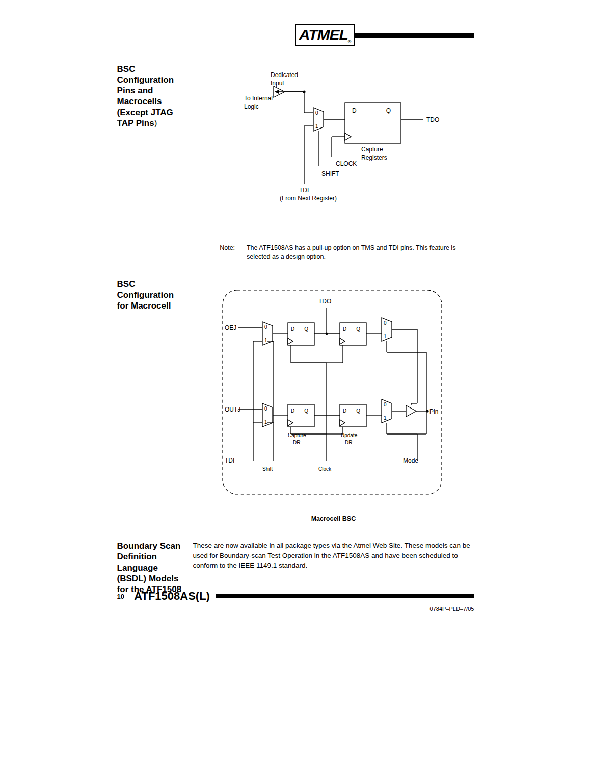ATMEL®
BSC Configuration Pins and Macrocells (Except JTAG TAP Pins)
Dedicated Input To Internal Logic TDO Capture Registers CLOCK SHIFT TDI (From Next Register) 0 1 D Q
Note:
The ATF1508AS has a pull-up option on TMS and TDI pins. This feature is selected as a design option.
BSC Configuration for Macrocell
OEJ OUTJ TDO TDI Pin Mode 0 1 0 1 0 1 0 1 D Q D Q D Q D Q Capture DR Update DR Shift Clock
Macrocell BSC
Boundary Scan Definition Language (BSDL) Models for the ATF1508
These are now available in all package types via the Atmel Web Site. These models can be used for Boundary-scan Test Operation in the ATF1508AS and have been scheduled to conform to the IEEE 1149.1 standard.
10
ATF1508AS(L)
0784P–PLD–7/05